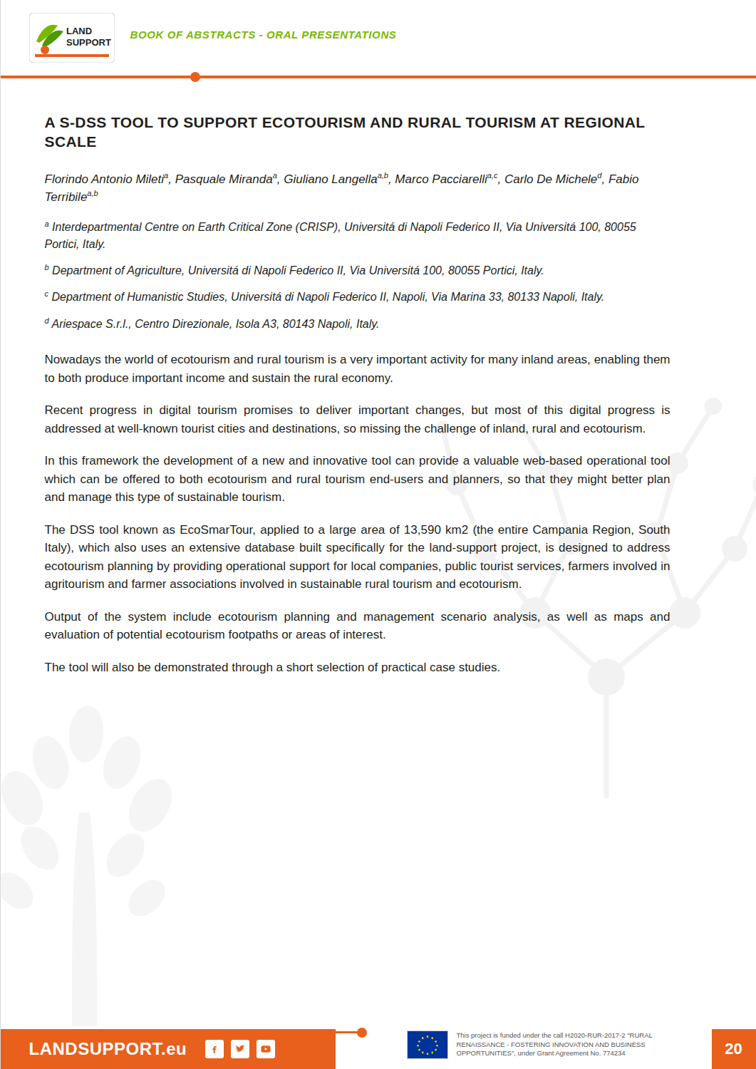LAND SUPPORT
BOOK OF ABSTRACTS - ORAL PRESENTATIONS
A S-DSS Tool to Support Ecotourism and Rural Tourism at Regional Scale
Florindo Antonio Miletia, Pasquale Mirandaa, Giuliano Langellaa,b, Marco Pacciarellia,c, Carlo De Micheled, Fabio Terribilea,b
a Interdepartmental Centre on Earth Critical Zone (CRISP), Universitá di Napoli Federico II, Via Universitá 100, 80055 Portici, Italy.
b Department of Agriculture, Universitá di Napoli Federico II, Via Universitá 100, 80055 Portici, Italy.
c Department of Humanistic Studies, Universitá di Napoli Federico II, Napoli, Via Marina 33, 80133 Napoli, Italy.
d Ariespace S.r.l., Centro Direzionale, Isola A3, 80143 Napoli, Italy.
Nowadays the world of ecotourism and rural tourism is a very important activity for many inland areas, enabling them to both produce important income and sustain the rural economy.
Recent progress in digital tourism promises to deliver important changes, but most of this digital progress is addressed at well-known tourist cities and destinations, so missing the challenge of inland, rural and ecotourism.
In this framework the development of a new and innovative tool can provide a valuable web-based operational tool which can be offered to both ecotourism and rural tourism end-users and planners, so that they might better plan and manage this type of sustainable tourism.
The DSS tool known as EcoSmarTour, applied to a large area of 13,590 km2 (the entire Campania Region, South Italy), which also uses an extensive database built specifically for the land-support project, is designed to address ecotourism planning by providing operational support for local companies, public tourist services, farmers involved in agritourism and farmer associations involved in sustainable rural tourism and ecotourism.
Output of the system include ecotourism planning and management scenario analysis, as well as maps and evaluation of potential ecotourism footpaths or areas of interest.
The tool will also be demonstrated through a short selection of practical case studies.
LANDSUPPORT.eu
This project is funded under the call H2020-RUR-2017-2 "RURAL RENAISSANCE - FOSTERING INNOVATION AND BUSINESS OPPORTUNITIES", under Grant Agreement No. 774234
20